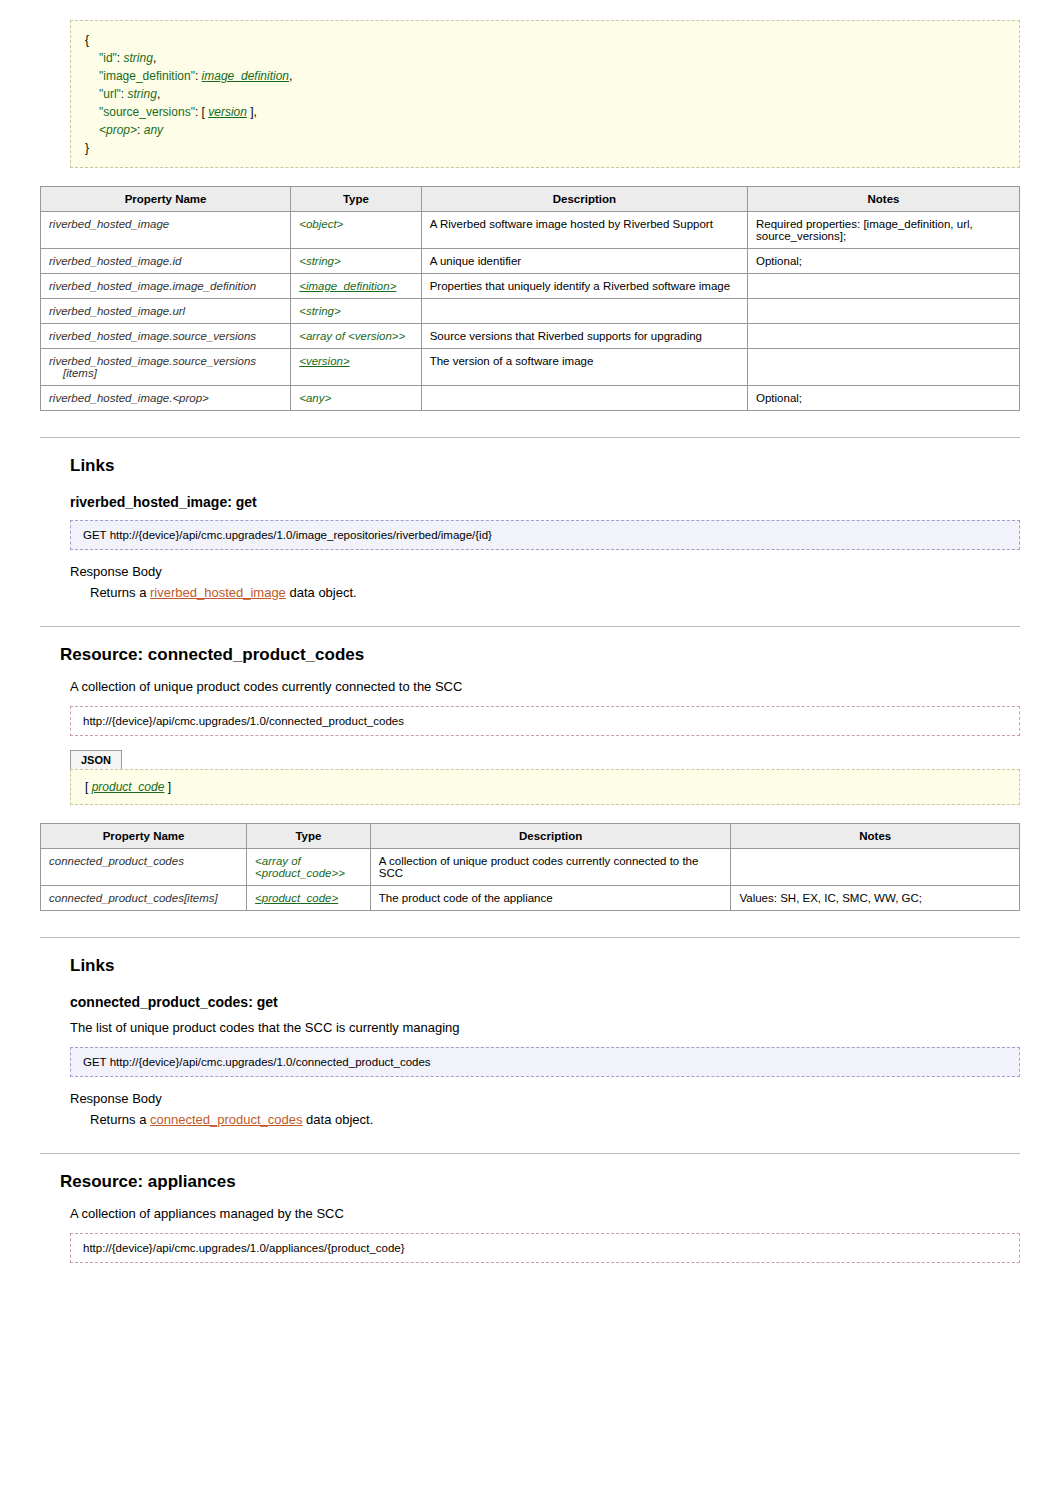{
"id": string,
"image_definition": image_definition,
"url": string,
"source_versions": [ version ],
<prop>: any
}
| Property Name | Type | Description | Notes |
| --- | --- | --- | --- |
| riverbed_hosted_image | <object> | A Riverbed software image hosted by Riverbed Support | Required properties: [image_definition, url, source_versions]; |
| riverbed_hosted_image.id | <string> | A unique identifier | Optional; |
| riverbed_hosted_image.image_definition | <image_definition> | Properties that uniquely identify a Riverbed software image | |
| riverbed_hosted_image.url | <string> | | |
| riverbed_hosted_image.source_versions | <array of <version>> | Source versions that Riverbed supports for upgrading | |
| riverbed_hosted_image.source_versions [items] | <version> | The version of a software image | |
| riverbed_hosted_image.<prop> | <any> | | Optional; |
Links
riverbed_hosted_image: get
GET http://{device}/api/cmc.upgrades/1.0/image_repositories/riverbed/image/{id}
Response Body
Returns a riverbed_hosted_image data object.
Resource: connected_product_codes
A collection of unique product codes currently connected to the SCC
http://{device}/api/cmc.upgrades/1.0/connected_product_codes
JSON
[ product_code ]
| Property Name | Type | Description | Notes |
| --- | --- | --- | --- |
| connected_product_codes | <array of <product_code>> | A collection of unique product codes currently connected to the SCC | |
| connected_product_codes[items] | <product_code> | The product code of the appliance | Values: SH, EX, IC, SMC, WW, GC; |
Links
connected_product_codes: get
The list of unique product codes that the SCC is currently managing
GET http://{device}/api/cmc.upgrades/1.0/connected_product_codes
Response Body
Returns a connected_product_codes data object.
Resource: appliances
A collection of appliances managed by the SCC
http://{device}/api/cmc.upgrades/1.0/appliances/{product_code}